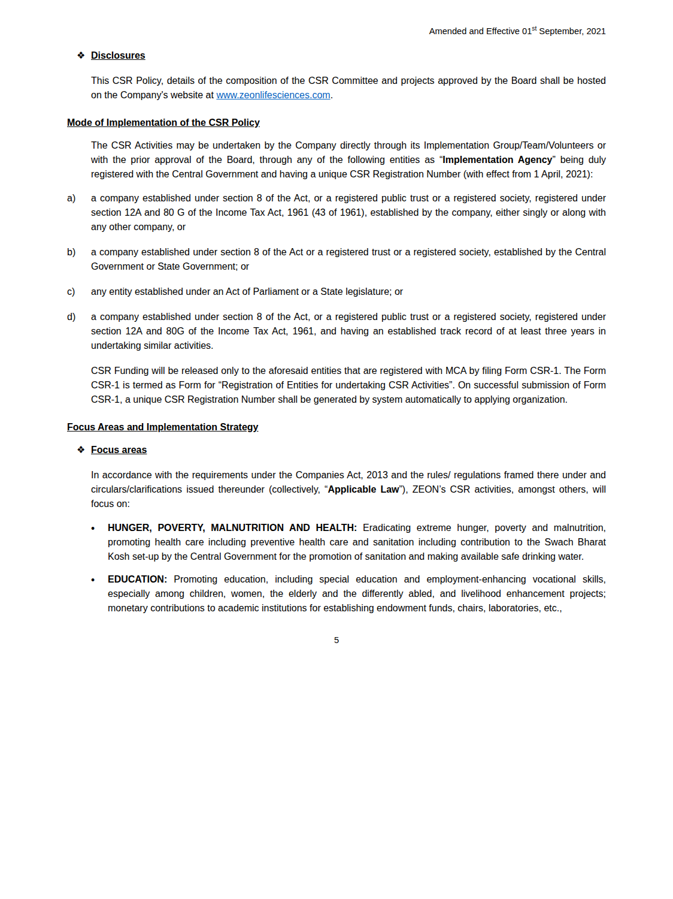Amended and Effective 01st September, 2021
Disclosures
This CSR Policy, details of the composition of the CSR Committee and projects approved by the Board shall be hosted on the Company's website at www.zeonlifesciences.com.
Mode of Implementation of the CSR Policy
The CSR Activities may be undertaken by the Company directly through its Implementation Group/Team/Volunteers or with the prior approval of the Board, through any of the following entities as “Implementation Agency” being duly registered with the Central Government and having a unique CSR Registration Number (with effect from 1 April, 2021):
a company established under section 8 of the Act, or a registered public trust or a registered society, registered under section 12A and 80 G of the Income Tax Act, 1961 (43 of 1961), established by the company, either singly or along with any other company, or
a company established under section 8 of the Act or a registered trust or a registered society, established by the Central Government or State Government; or
any entity established under an Act of Parliament or a State legislature; or
a company established under section 8 of the Act, or a registered public trust or a registered society, registered under section 12A and 80G of the Income Tax Act, 1961, and having an established track record of at least three years in undertaking similar activities.
CSR Funding will be released only to the aforesaid entities that are registered with MCA by filing Form CSR-1. The Form CSR-1 is termed as Form for “Registration of Entities for undertaking CSR Activities”. On successful submission of Form CSR-1, a unique CSR Registration Number shall be generated by system automatically to applying organization.
Focus Areas and Implementation Strategy
Focus areas
In accordance with the requirements under the Companies Act, 2013 and the rules/ regulations framed there under and circulars/clarifications issued thereunder (collectively, “Applicable Law”), ZEON’s CSR activities, amongst others, will focus on:
HUNGER, POVERTY, MALNUTRITION AND HEALTH: Eradicating extreme hunger, poverty and malnutrition, promoting health care including preventive health care and sanitation including contribution to the Swach Bharat Kosh set-up by the Central Government for the promotion of sanitation and making available safe drinking water.
EDUCATION: Promoting education, including special education and employment-enhancing vocational skills, especially among children, women, the elderly and the differently abled, and livelihood enhancement projects; monetary contributions to academic institutions for establishing endowment funds, chairs, laboratories, etc.,
5